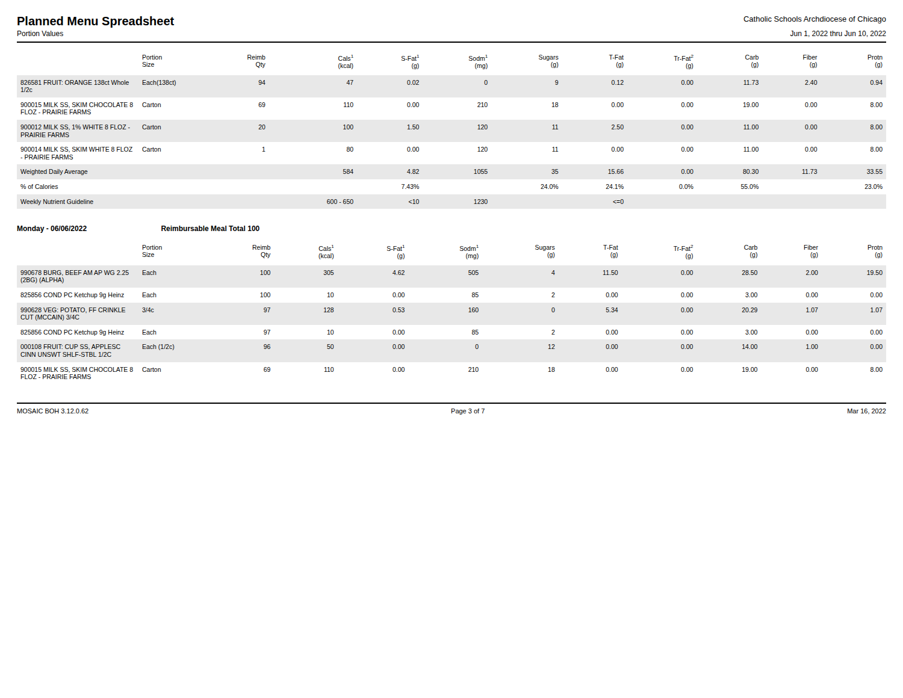Planned Menu Spreadsheet
Catholic Schools Archdiocese of Chicago
Portion Values
Jun 1, 2022 thru Jun 10, 2022
| | Portion Size | Reimb Qty | Cals 1 (kcal) | S-Fat 1 (g) | Sodm 1 (mg) | Sugars (g) | T-Fat (g) | Tr-Fat 2 (g) | Carb (g) | Fiber (g) | Protn (g) |
| --- | --- | --- | --- | --- | --- | --- | --- | --- | --- | --- | --- |
| 826581 FRUIT: ORANGE 138ct Whole 1/2c | Each(138ct) | 94 | 47 | 0.02 | 0 | 9 | 0.12 | 0.00 | 11.73 | 2.40 | 0.94 |
| 900015 MILK SS, SKIM CHOCOLATE 8 FLOZ - PRAIRIE FARMS | Carton | 69 | 110 | 0.00 | 210 | 18 | 0.00 | 0.00 | 19.00 | 0.00 | 8.00 |
| 900012 MILK SS, 1% WHITE 8 FLOZ - PRAIRIE FARMS | Carton | 20 | 100 | 1.50 | 120 | 11 | 2.50 | 0.00 | 11.00 | 0.00 | 8.00 |
| 900014 MILK SS, SKIM WHITE 8 FLOZ - PRAIRIE FARMS | Carton | 1 | 80 | 0.00 | 120 | 11 | 0.00 | 0.00 | 11.00 | 0.00 | 8.00 |
| Weighted Daily Average | | | 584 | 4.82 | 1055 | 35 | 15.66 | 0.00 | 80.30 | 11.73 | 33.55 |
| % of Calories | | | | 7.43% | | 24.0% | 24.1% | 0.0% | 55.0% | | 23.0% |
| Weekly Nutrient Guideline | | | 600 - 650 | <10 | 1230 | | <=0 | | | | |
Monday - 06/06/2022 Reimbursable Meal Total 100
| | Portion Size | Reimb Qty | Cals 1 (kcal) | S-Fat 1 (g) | Sodm 1 (mg) | Sugars (g) | T-Fat (g) | Tr-Fat 2 (g) | Carb (g) | Fiber (g) | Protn (g) |
| --- | --- | --- | --- | --- | --- | --- | --- | --- | --- | --- | --- |
| 990678 BURG, BEEF AM AP WG 2.25 (2BG) (ALPHA) | Each | 100 | 305 | 4.62 | 505 | 4 | 11.50 | 0.00 | 28.50 | 2.00 | 19.50 |
| 825856 COND PC Ketchup 9g Heinz | Each | 100 | 10 | 0.00 | 85 | 2 | 0.00 | 0.00 | 3.00 | 0.00 | 0.00 |
| 990628 VEG: POTATO, FF CRINKLE CUT (MCCAIN) 3/4C | 3/4c | 97 | 128 | 0.53 | 160 | 0 | 5.34 | 0.00 | 20.29 | 1.07 | 1.07 |
| 825856 COND PC Ketchup 9g Heinz | Each | 97 | 10 | 0.00 | 85 | 2 | 0.00 | 0.00 | 3.00 | 0.00 | 0.00 |
| 000108 FRUIT: CUP SS, APPLESC CINN UNSWT SHLF-STBL 1/2C | Each (1/2c) | 96 | 50 | 0.00 | 0 | 12 | 0.00 | 0.00 | 14.00 | 1.00 | 0.00 |
| 900015 MILK SS, SKIM CHOCOLATE 8 FLOZ - PRAIRIE FARMS | Carton | 69 | 110 | 0.00 | 210 | 18 | 0.00 | 0.00 | 19.00 | 0.00 | 8.00 |
MOSAIC BOH 3.12.0.62
Page 3 of 7
Mar 16, 2022